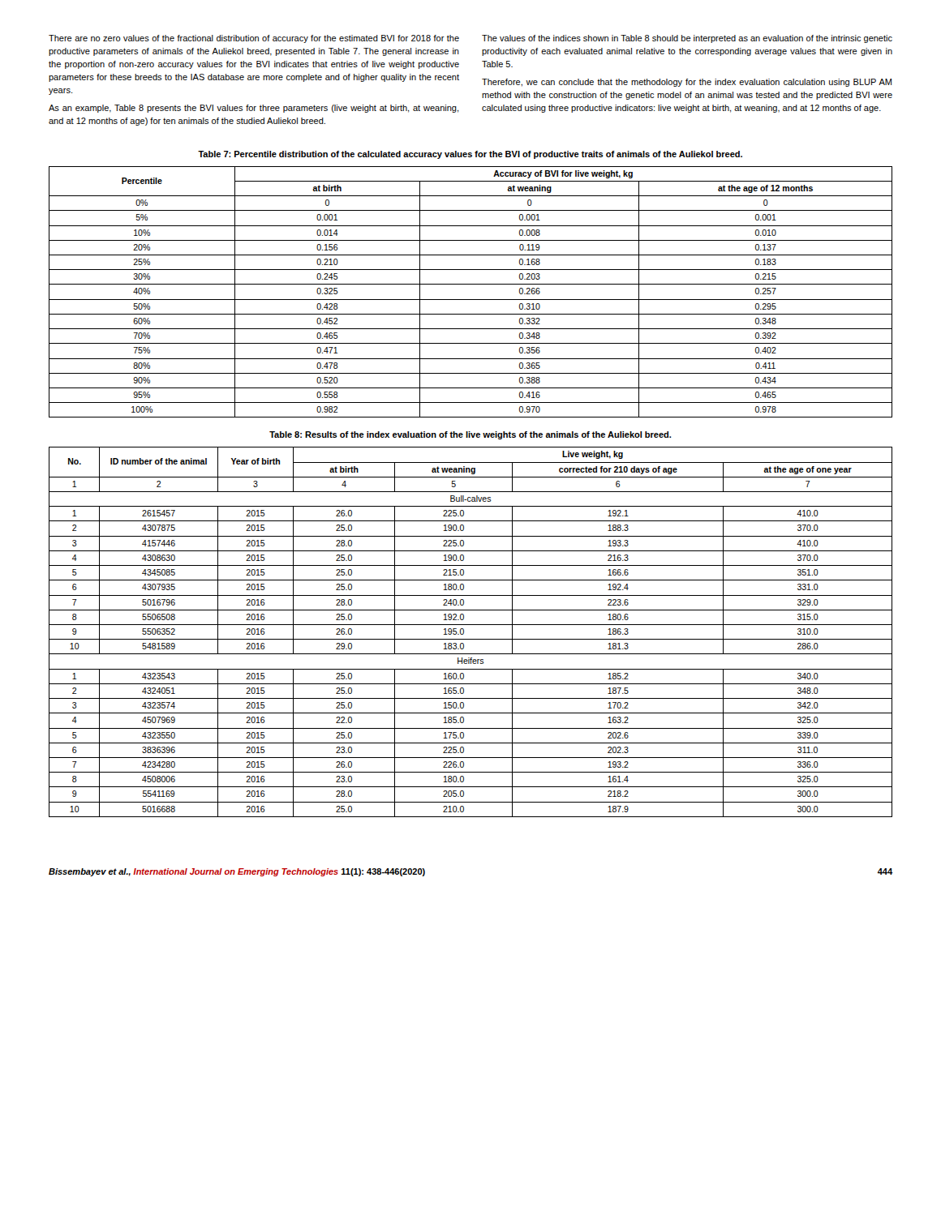There are no zero values of the fractional distribution of accuracy for the estimated BVI for 2018 for the productive parameters of animals of the Auliekol breed, presented in Table 7. The general increase in the proportion of non-zero accuracy values for the BVI indicates that entries of live weight productive parameters for these breeds to the IAS database are more complete and of higher quality in the recent years.
As an example, Table 8 presents the BVI values for three parameters (live weight at birth, at weaning, and at 12 months of age) for ten animals of the studied Auliekol breed.
The values of the indices shown in Table 8 should be interpreted as an evaluation of the intrinsic genetic productivity of each evaluated animal relative to the corresponding average values that were given in Table 5.
Therefore, we can conclude that the methodology for the index evaluation calculation using BLUP AM method with the construction of the genetic model of an animal was tested and the predicted BVI were calculated using three productive indicators: live weight at birth, at weaning, and at 12 months of age.
Table 7: Percentile distribution of the calculated accuracy values for the BVI of productive traits of animals of the Auliekol breed.
| Percentile | Accuracy of BVI for live weight, kg |
| --- | --- |
| at birth | at weaning | at the age of 12 months |
| 0% | 0 | 0 | 0 |
| 5% | 0.001 | 0.001 | 0.001 |
| 10% | 0.014 | 0.008 | 0.010 |
| 20% | 0.156 | 0.119 | 0.137 |
| 25% | 0.210 | 0.168 | 0.183 |
| 30% | 0.245 | 0.203 | 0.215 |
| 40% | 0.325 | 0.266 | 0.257 |
| 50% | 0.428 | 0.310 | 0.295 |
| 60% | 0.452 | 0.332 | 0.348 |
| 70% | 0.465 | 0.348 | 0.392 |
| 75% | 0.471 | 0.356 | 0.402 |
| 80% | 0.478 | 0.365 | 0.411 |
| 90% | 0.520 | 0.388 | 0.434 |
| 95% | 0.558 | 0.416 | 0.465 |
| 100% | 0.982 | 0.970 | 0.978 |
Table 8: Results of the index evaluation of the live weights of the animals of the Auliekol breed.
| No. | ID number of the animal | Year of birth | Live weight, kg |
| --- | --- | --- | --- |
| at birth | at weaning | corrected for 210 days of age | at the age of one year |
| 1 | 2 | 3 | 4 | 5 | 6 | 7 |
| Bull-calves |
| 1 | 2615457 | 2015 | 26.0 | 225.0 | 192.1 | 410.0 |
| 2 | 4307875 | 2015 | 25.0 | 190.0 | 188.3 | 370.0 |
| 3 | 4157446 | 2015 | 28.0 | 225.0 | 193.3 | 410.0 |
| 4 | 4308630 | 2015 | 25.0 | 190.0 | 216.3 | 370.0 |
| 5 | 4345085 | 2015 | 25.0 | 215.0 | 166.6 | 351.0 |
| 6 | 4307935 | 2015 | 25.0 | 180.0 | 192.4 | 331.0 |
| 7 | 5016796 | 2016 | 28.0 | 240.0 | 223.6 | 329.0 |
| 8 | 5506508 | 2016 | 25.0 | 192.0 | 180.6 | 315.0 |
| 9 | 5506352 | 2016 | 26.0 | 195.0 | 186.3 | 310.0 |
| 10 | 5481589 | 2016 | 29.0 | 183.0 | 181.3 | 286.0 |
| Heifers |
| 1 | 4323543 | 2015 | 25.0 | 160.0 | 185.2 | 340.0 |
| 2 | 4324051 | 2015 | 25.0 | 165.0 | 187.5 | 348.0 |
| 3 | 4323574 | 2015 | 25.0 | 150.0 | 170.2 | 342.0 |
| 4 | 4507969 | 2016 | 22.0 | 185.0 | 163.2 | 325.0 |
| 5 | 4323550 | 2015 | 25.0 | 175.0 | 202.6 | 339.0 |
| 6 | 3836396 | 2015 | 23.0 | 225.0 | 202.3 | 311.0 |
| 7 | 4234280 | 2015 | 26.0 | 226.0 | 193.2 | 336.0 |
| 8 | 4508006 | 2016 | 23.0 | 180.0 | 161.4 | 325.0 |
| 9 | 5541169 | 2016 | 28.0 | 205.0 | 218.2 | 300.0 |
| 10 | 5016688 | 2016 | 25.0 | 210.0 | 187.9 | 300.0 |
Bissembayev et al., International Journal on Emerging Technologies 11(1): 438-446(2020) 444